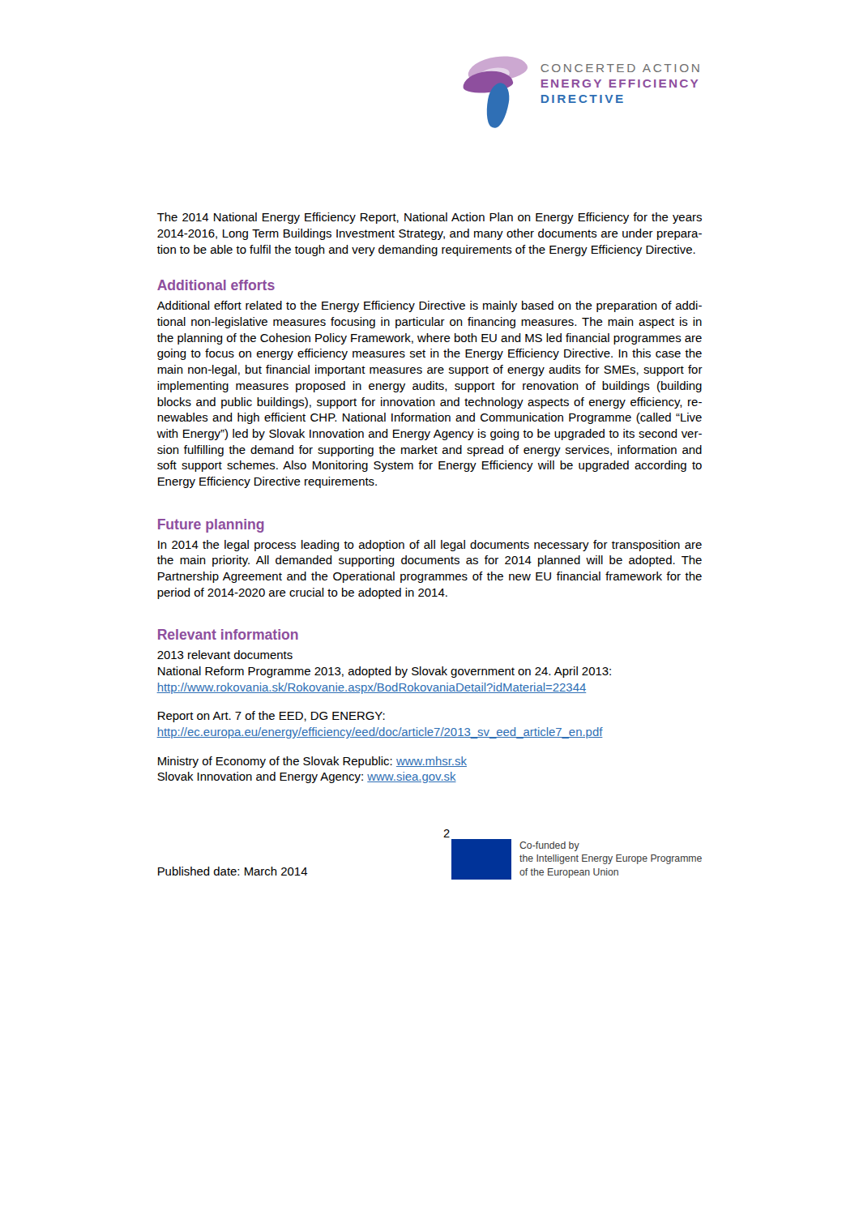CONCERTED ACTION
ENERGY EFFICIENCY
DIRECTIVE
The 2014 National Energy Efficiency Report, National Action Plan on Energy Efficiency for the years 2014-2016, Long Term Buildings Investment Strategy, and many other documents are under preparation to be able to fulfil the tough and very demanding requirements of the Energy Efficiency Directive.
Additional efforts
Additional effort related to the Energy Efficiency Directive is mainly based on the preparation of additional non-legislative measures focusing in particular on financing measures. The main aspect is in the planning of the Cohesion Policy Framework, where both EU and MS led financial programmes are going to focus on energy efficiency measures set in the Energy Efficiency Directive. In this case the main non-legal, but financial important measures are support of energy audits for SMEs, support for implementing measures proposed in energy audits, support for renovation of buildings (building blocks and public buildings), support for innovation and technology aspects of energy efficiency, renewables and high efficient CHP. National Information and Communication Programme (called “Live with Energy”) led by Slovak Innovation and Energy Agency is going to be upgraded to its second version fulfilling the demand for supporting the market and spread of energy services, information and soft support schemes. Also Monitoring System for Energy Efficiency will be upgraded according to Energy Efficiency Directive requirements.
Future planning
In 2014 the legal process leading to adoption of all legal documents necessary for transposition are the main priority. All demanded supporting documents as for 2014 planned will be adopted. The Partnership Agreement and the Operational programmes of the new EU financial framework for the period of 2014-2020 are crucial to be adopted in 2014.
Relevant information
2013 relevant documents
National Reform Programme 2013, adopted by Slovak government on 24. April 2013:
http://www.rokovania.sk/Rokovanie.aspx/BodRokovaniaDetail?idMaterial=22344
Report on Art. 7 of the EED, DG ENERGY:
http://ec.europa.eu/energy/efficiency/eed/doc/article7/2013_sv_eed_article7_en.pdf
Ministry of Economy of the Slovak Republic: www.mhsr.sk
Slovak Innovation and Energy Agency: www.siea.gov.sk
Published date: March 2014
2
Co-funded by
the Intelligent Energy Europe Programme
of the European Union